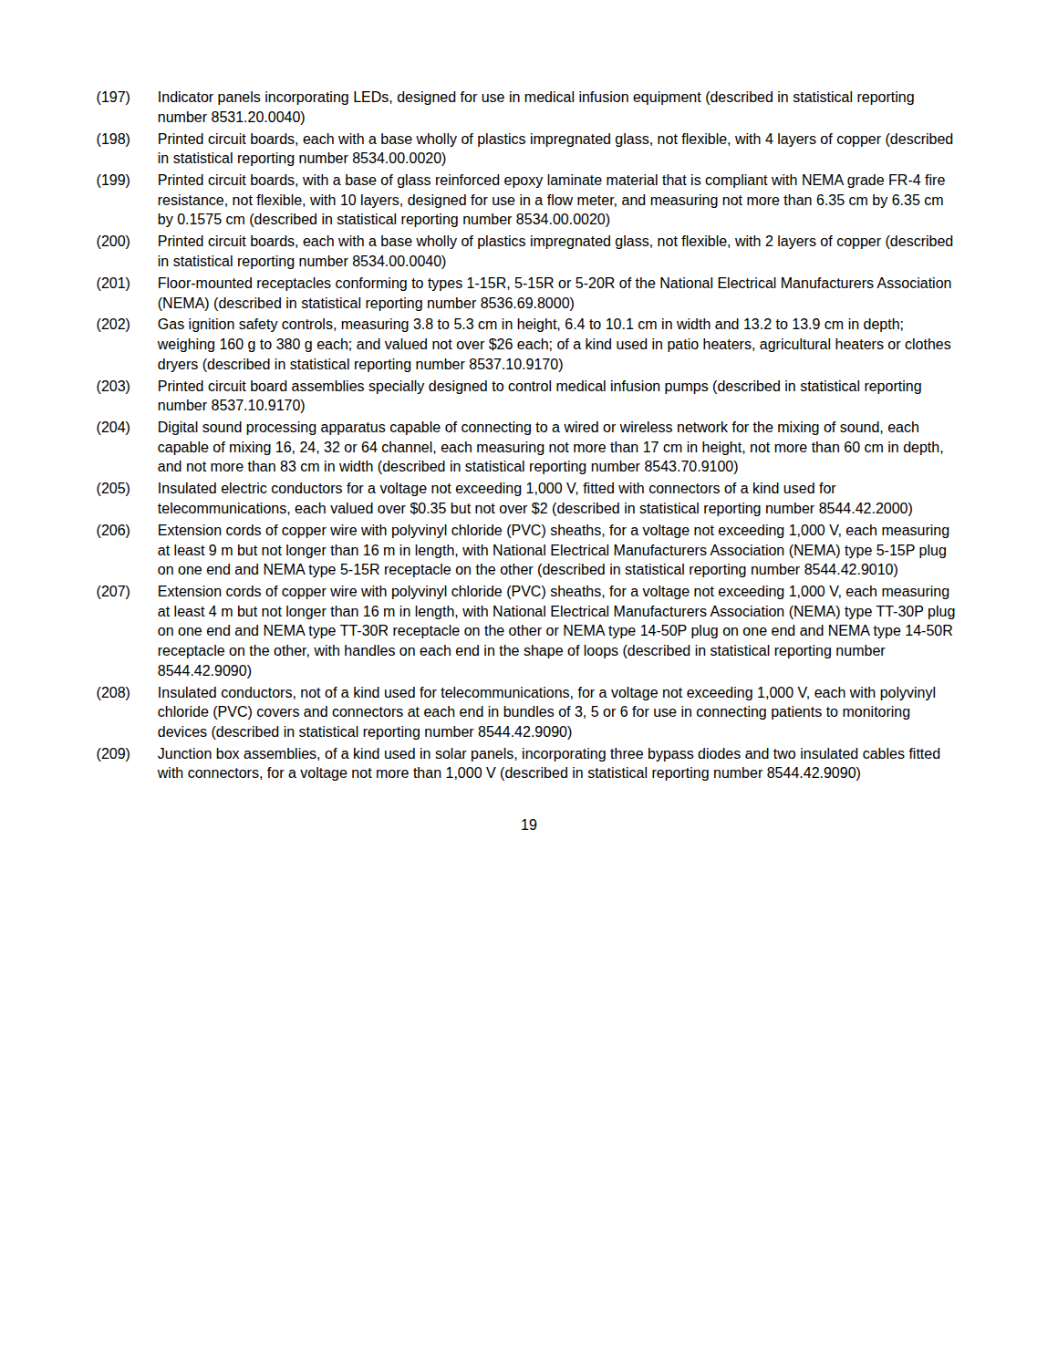(197) Indicator panels incorporating LEDs, designed for use in medical infusion equipment (described in statistical reporting number 8531.20.0040)
(198) Printed circuit boards, each with a base wholly of plastics impregnated glass, not flexible, with 4 layers of copper (described in statistical reporting number 8534.00.0020)
(199) Printed circuit boards, with a base of glass reinforced epoxy laminate material that is compliant with NEMA grade FR-4 fire resistance, not flexible, with 10 layers, designed for use in a flow meter, and measuring not more than 6.35 cm by 6.35 cm by 0.1575 cm (described in statistical reporting number 8534.00.0020)
(200) Printed circuit boards, each with a base wholly of plastics impregnated glass, not flexible, with 2 layers of copper (described in statistical reporting number 8534.00.0040)
(201) Floor-mounted receptacles conforming to types 1-15R, 5-15R or 5-20R of the National Electrical Manufacturers Association (NEMA) (described in statistical reporting number 8536.69.8000)
(202) Gas ignition safety controls, measuring 3.8 to 5.3 cm in height, 6.4 to 10.1 cm in width and 13.2 to 13.9 cm in depth; weighing 160 g to 380 g each; and valued not over $26 each; of a kind used in patio heaters, agricultural heaters or clothes dryers (described in statistical reporting number 8537.10.9170)
(203) Printed circuit board assemblies specially designed to control medical infusion pumps (described in statistical reporting number 8537.10.9170)
(204) Digital sound processing apparatus capable of connecting to a wired or wireless network for the mixing of sound, each capable of mixing 16, 24, 32 or 64 channel, each measuring not more than 17 cm in height, not more than 60 cm in depth, and not more than 83 cm in width (described in statistical reporting number 8543.70.9100)
(205) Insulated electric conductors for a voltage not exceeding 1,000 V, fitted with connectors of a kind used for telecommunications, each valued over $0.35 but not over $2 (described in statistical reporting number 8544.42.2000)
(206) Extension cords of copper wire with polyvinyl chloride (PVC) sheaths, for a voltage not exceeding 1,000 V, each measuring at least 9 m but not longer than 16 m in length, with National Electrical Manufacturers Association (NEMA) type 5-15P plug on one end and NEMA type 5-15R receptacle on the other (described in statistical reporting number 8544.42.9010)
(207) Extension cords of copper wire with polyvinyl chloride (PVC) sheaths, for a voltage not exceeding 1,000 V, each measuring at least 4 m but not longer than 16 m in length, with National Electrical Manufacturers Association (NEMA) type TT-30P plug on one end and NEMA type TT-30R receptacle on the other or NEMA type 14-50P plug on one end and NEMA type 14-50R receptacle on the other, with handles on each end in the shape of loops (described in statistical reporting number 8544.42.9090)
(208) Insulated conductors, not of a kind used for telecommunications, for a voltage not exceeding 1,000 V, each with polyvinyl chloride (PVC) covers and connectors at each end in bundles of 3, 5 or 6 for use in connecting patients to monitoring devices (described in statistical reporting number 8544.42.9090)
(209) Junction box assemblies, of a kind used in solar panels, incorporating three bypass diodes and two insulated cables fitted with connectors, for a voltage not more than 1,000 V (described in statistical reporting number 8544.42.9090)
19